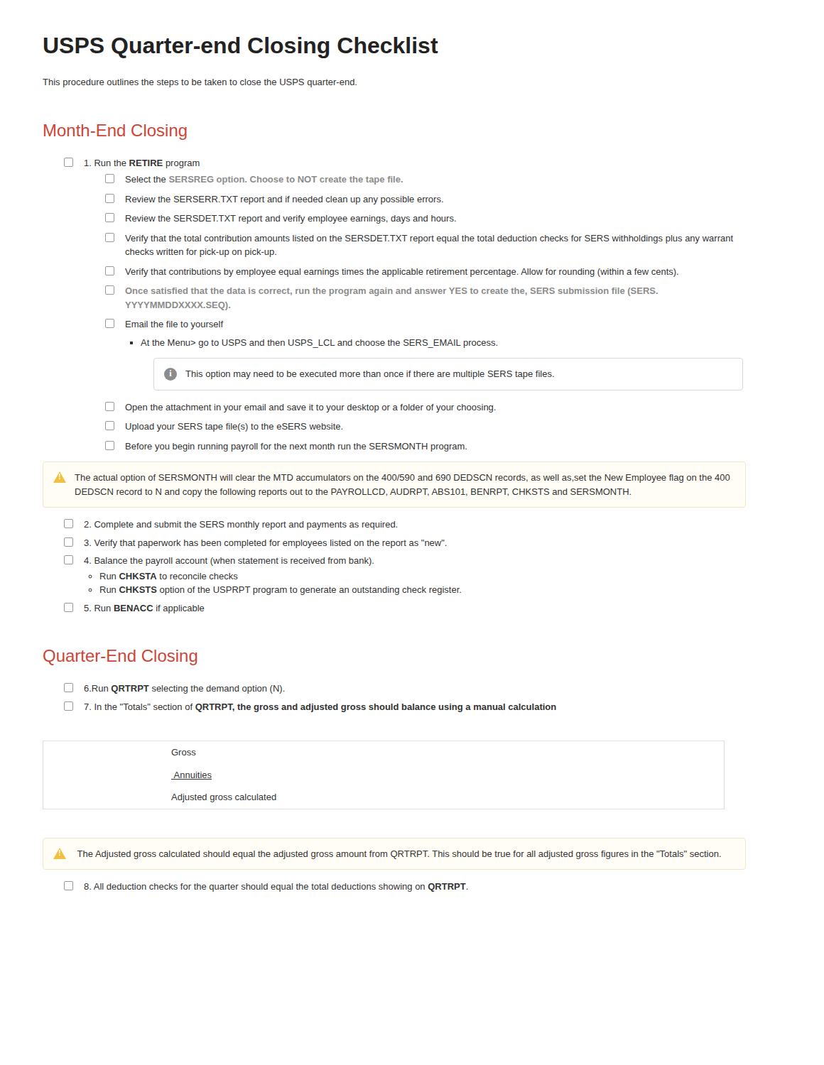USPS Quarter-end Closing Checklist
This procedure outlines the steps to be taken to close the USPS quarter-end.
Month-End Closing
1. Run the RETIRE program
Select the SERSREG option. Choose to NOT create the tape file.
Review the SERSERR.TXT report and if needed clean up any possible errors.
Review the SERSDET.TXT report and verify employee earnings, days and hours.
Verify that the total contribution amounts listed on the SERSDET.TXT report equal the total deduction checks for SERS withholdings plus any warrant checks written for pick-up on pick-up.
Verify that contributions by employee equal earnings times the applicable retirement percentage. Allow for rounding (within a few cents).
Once satisfied that the data is correct, run the program again and answer YES to create the, SERS submission file (SERS. YYYYMMDDXXXX.SEQ).
Email the file to yourself
At the Menu> go to USPS and then USPS_LCL and choose the SERS_EMAIL process.
This option may need to be executed more than once if there are multiple SERS tape files.
Open the attachment in your email and save it to your desktop or a folder of your choosing.
Upload your SERS tape file(s) to the eSERS website.
Before you begin running payroll for the next month run the SERSMONTH program.
The actual option of SERSMONTH will clear the MTD accumulators on the 400/590 and 690 DEDSCN records, as well as,set the New Employee flag on the 400 DEDSCN record to N and copy the following reports out to the PAYROLLCD, AUDRPT, ABS101, BENRPT, CHKSTS and SERSMONTH.
2. Complete and submit the SERS monthly report and payments as required.
3. Verify that paperwork has been completed for employees listed on the report as "new".
4. Balance the payroll account (when statement is received from bank).
Run CHKSTA to reconcile checks
Run CHKSTS option of the USPRPT program to generate an outstanding check register.
5. Run BENACC if applicable
Quarter-End Closing
6.Run QRTRPT selecting the demand option (N).
7. In the "Totals" section of QRTRPT, the gross and adjusted gross should balance using a manual calculation
| Gross |
| Annuities |
| Adjusted gross calculated |
The Adjusted gross calculated should equal the adjusted gross amount from QRTRPT. This should be true for all adjusted gross figures in the "Totals" section.
8. All deduction checks for the quarter should equal the total deductions showing on QRTRPT.